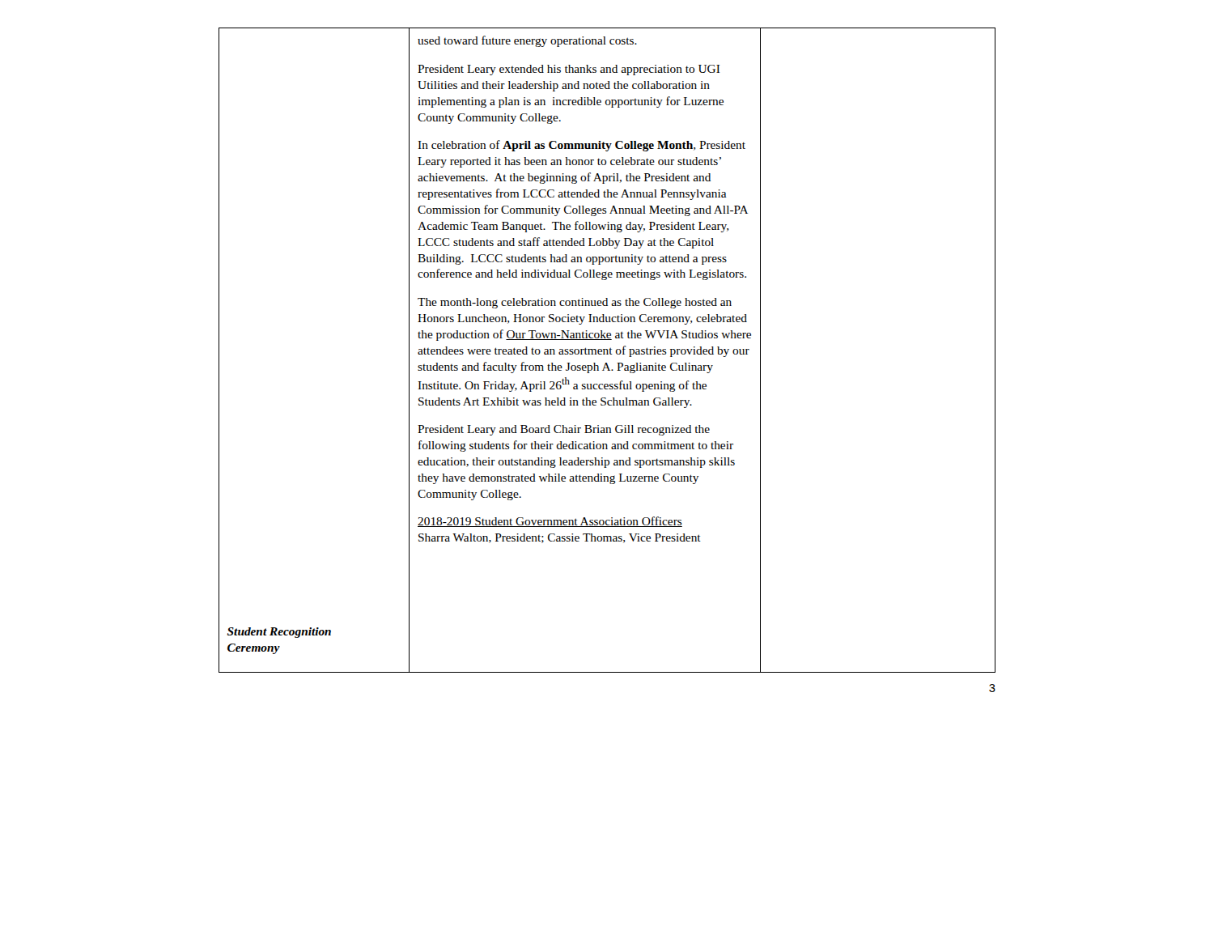| Student Recognition Ceremony | used toward future energy operational costs. President Leary extended his thanks and appreciation to UGI Utilities and their leadership and noted the collaboration in implementing a plan is an incredible opportunity for Luzerne County Community College. In celebration of April as Community College Month , President Leary reported it has been an honor to celebrate our students’ achievements. At the beginning of April, the President and representatives from LCCC attended the Annual Pennsylvania Commission for Community Colleges Annual Meeting and All-PA Academic Team Banquet. The following day, President Leary, LCCC students and staff attended Lobby Day at the Capitol Building. LCCC students had an opportunity to attend a press conference and held individual College meetings with Legislators. The month-long celebration continued as the College hosted an Honors Luncheon, Honor Society Induction Ceremony, celebrated the production of Our Town-Nanticoke at the WVIA Studios where attendees were treated to an assortment of pastries provided by our students and faculty from the Joseph A. Paglianite Culinary Institute. On Friday, April 26 th a successful opening of the Students Art Exhibit was held in the Schulman Gallery. President Leary and Board Chair Brian Gill recognized the following students for their dedication and commitment to their education, their outstanding leadership and sportsmanship skills they have demonstrated while attending Luzerne County Community College. 2018-2019 Student Government Association Officers Sharra Walton, President; Cassie Thomas, Vice President | |
3